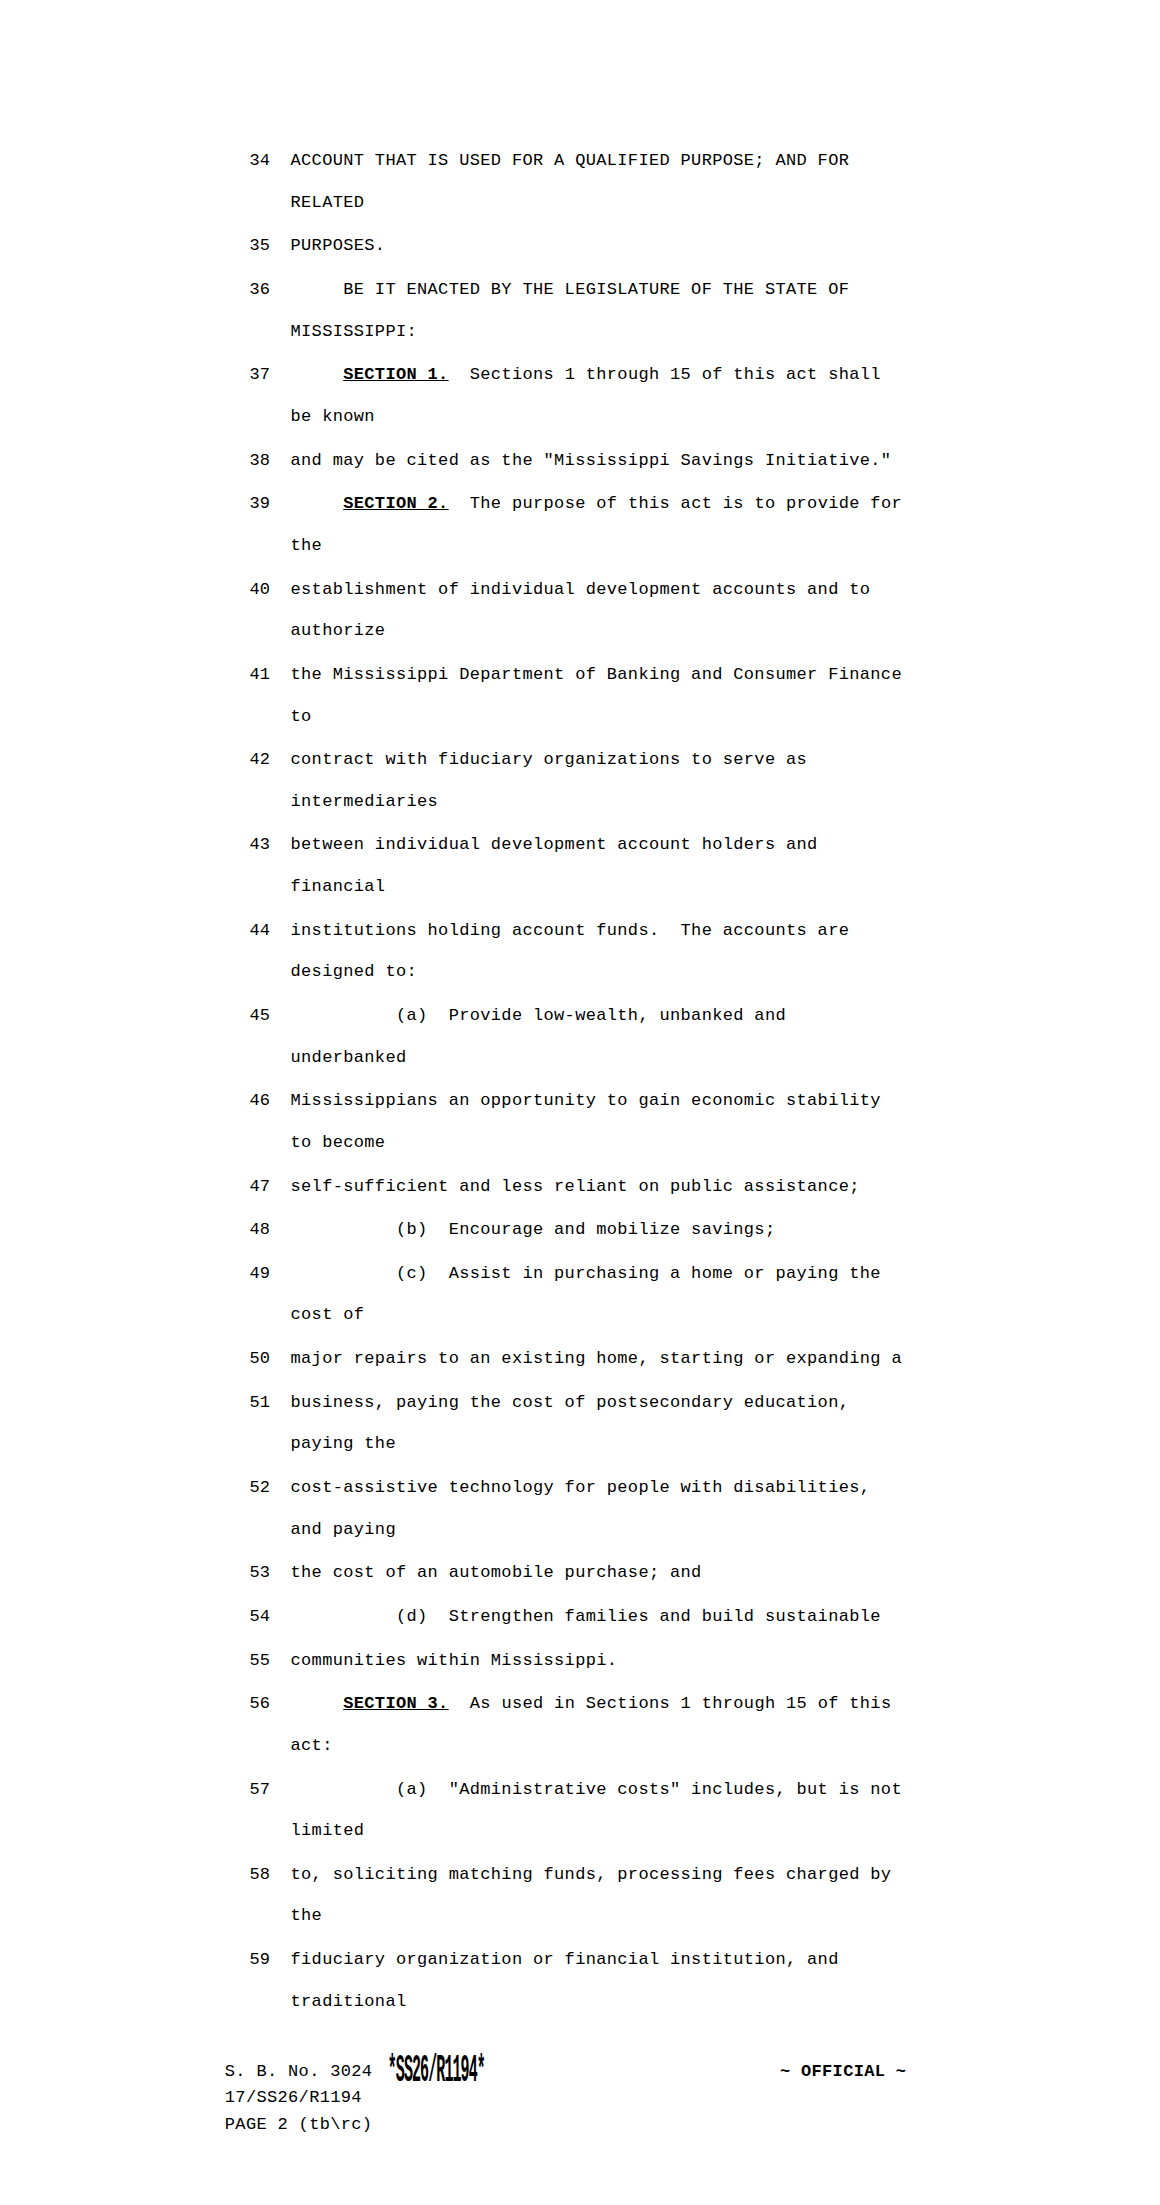| 34 | ACCOUNT THAT IS USED FOR A QUALIFIED PURPOSE; AND FOR RELATED |
| 35 | PURPOSES. |
| 36 | BE IT ENACTED BY THE LEGISLATURE OF THE STATE OF MISSISSIPPI: |
| 37 | SECTION 1. Sections 1 through 15 of this act shall be known |
| 38 | and may be cited as the "Mississippi Savings Initiative." |
| 39 | SECTION 2. The purpose of this act is to provide for the |
| 40 | establishment of individual development accounts and to authorize |
| 41 | the Mississippi Department of Banking and Consumer Finance to |
| 42 | contract with fiduciary organizations to serve as intermediaries |
| 43 | between individual development account holders and financial |
| 44 | institutions holding account funds. The accounts are designed to: |
| 45 | (a) Provide low-wealth, unbanked and underbanked |
| 46 | Mississippians an opportunity to gain economic stability to become |
| 47 | self-sufficient and less reliant on public assistance; |
| 48 | (b) Encourage and mobilize savings; |
| 49 | (c) Assist in purchasing a home or paying the cost of |
| 50 | major repairs to an existing home, starting or expanding a |
| 51 | business, paying the cost of postsecondary education, paying the |
| 52 | cost-assistive technology for people with disabilities, and paying |
| 53 | the cost of an automobile purchase; and |
| 54 | (d) Strengthen families and build sustainable |
| 55 | communities within Mississippi. |
| 56 | SECTION 3. As used in Sections 1 through 15 of this act: |
| 57 | (a) "Administrative costs" includes, but is not limited |
| 58 | to, soliciting matching funds, processing fees charged by the |
| 59 | fiduciary organization or financial institution, and traditional |
S. B. No. 3024 *SS26/R1194* ~ OFFICIAL ~
17/SS26/R1194
PAGE 2 (tb\rc)